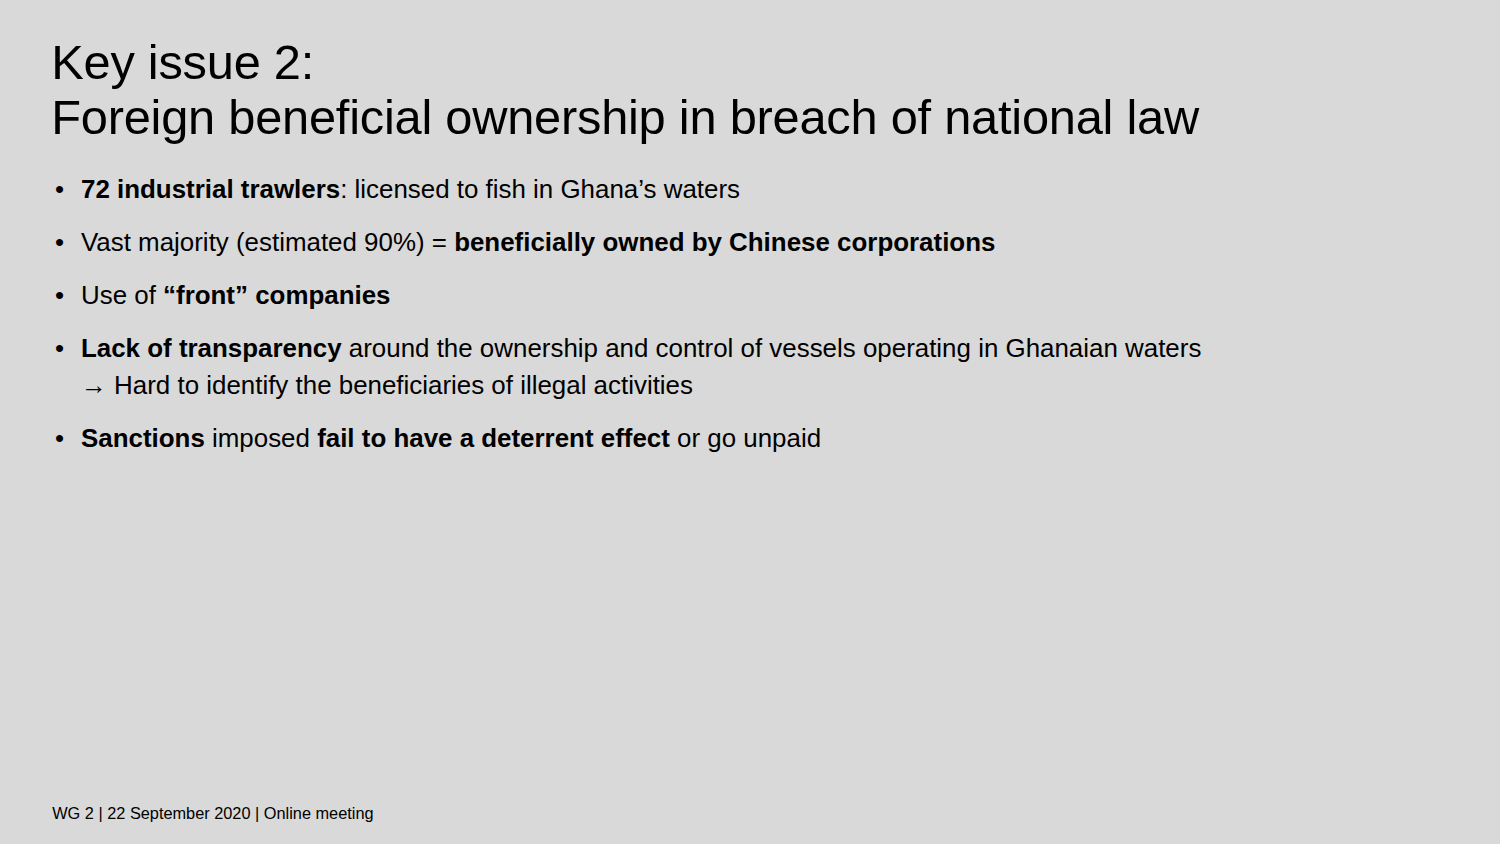Key issue 2:
Foreign beneficial ownership in breach of national law
72 industrial trawlers: licensed to fish in Ghana’s waters
Vast majority (estimated 90%) = beneficially owned by Chinese corporations
Use of “front” companies
Lack of transparency around the ownership and control of vessels operating in Ghanaian waters→ Hard to identify the beneficiaries of illegal activities
Sanctions imposed fail to have a deterrent effect or go unpaid
WG 2 | 22 September 2020 | Online meeting